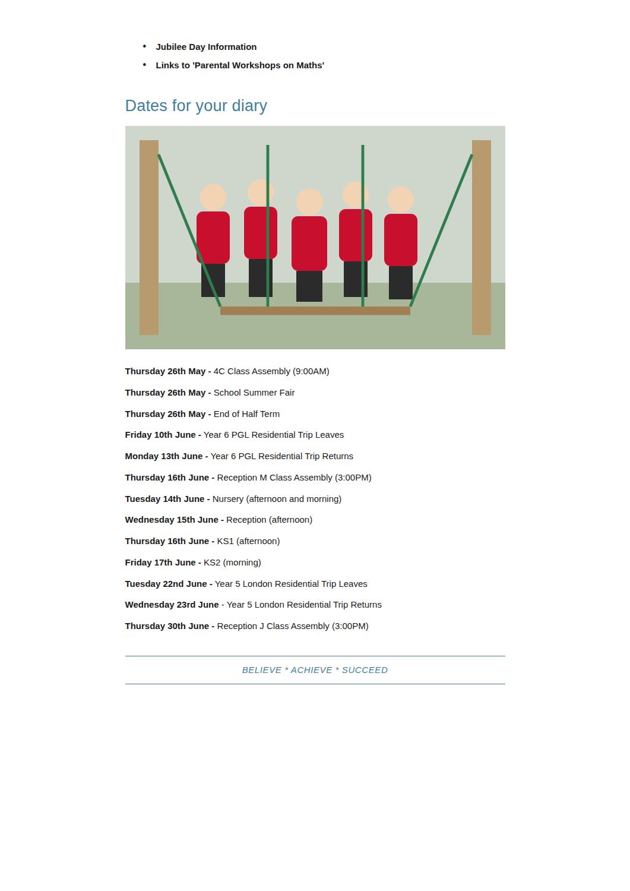Jubilee Day Information
Links to 'Parental Workshops on Maths'
Dates for your diary
Thursday 26th May - 4C Class Assembly (9:00AM)
Thursday 26th May - School Summer Fair
Thursday 26th May - End of Half Term
Friday 10th June - Year 6 PGL Residential Trip Leaves
Monday 13th June - Year 6 PGL Residential Trip Returns
Thursday 16th June - Reception M Class Assembly (3:00PM)
Tuesday 14th June - Nursery (afternoon and morning)
Wednesday 15th June - Reception (afternoon)
Thursday 16th June - KS1 (afternoon)
Friday 17th June - KS2 (morning)
Tuesday 22nd June - Year 5 London Residential Trip Leaves
Wednesday 23rd June - Year 5 London Residential Trip Returns
Thursday 30th June - Reception J Class Assembly (3:00PM)
BELIEVE * ACHIEVE * SUCCEED